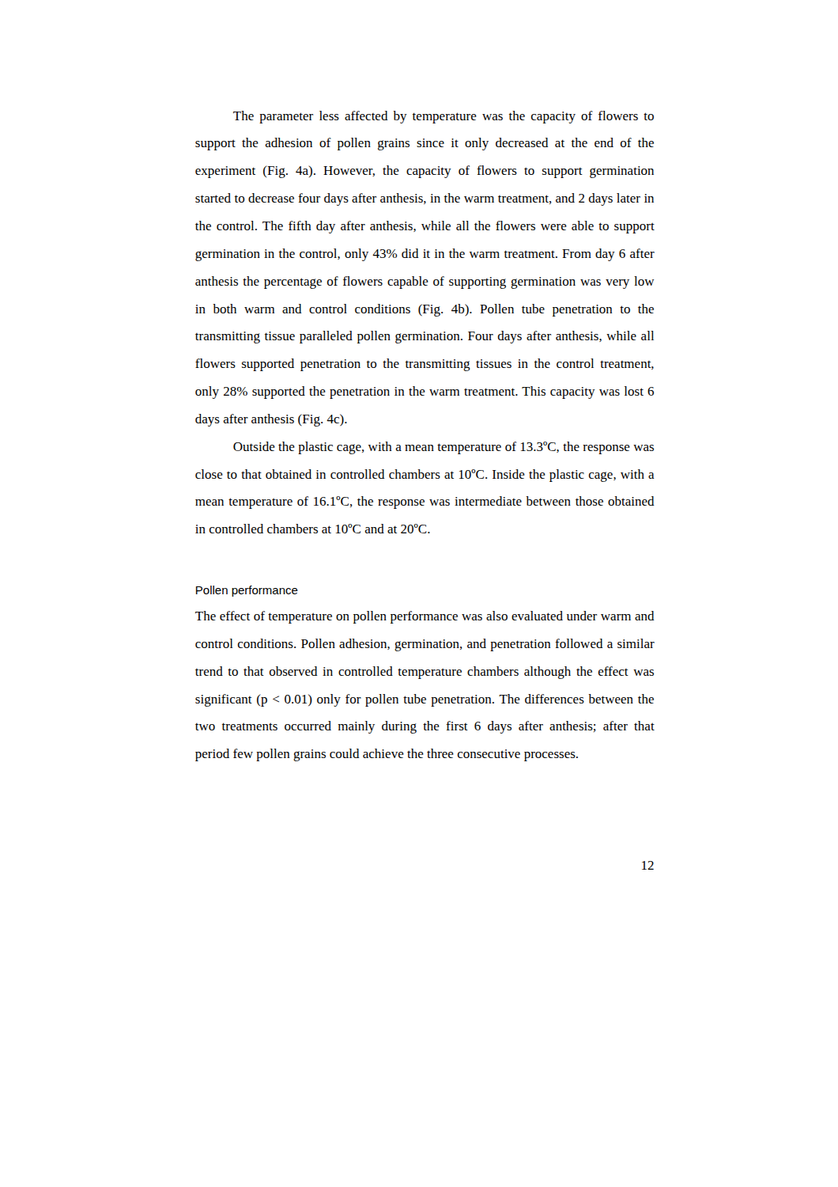The parameter less affected by temperature was the capacity of flowers to support the adhesion of pollen grains since it only decreased at the end of the experiment (Fig. 4a). However, the capacity of flowers to support germination started to decrease four days after anthesis, in the warm treatment, and 2 days later in the control. The fifth day after anthesis, while all the flowers were able to support germination in the control, only 43% did it in the warm treatment. From day 6 after anthesis the percentage of flowers capable of supporting germination was very low in both warm and control conditions (Fig. 4b). Pollen tube penetration to the transmitting tissue paralleled pollen germination. Four days after anthesis, while all flowers supported penetration to the transmitting tissues in the control treatment, only 28% supported the penetration in the warm treatment. This capacity was lost 6 days after anthesis (Fig. 4c).
Outside the plastic cage, with a mean temperature of 13.3ºC, the response was close to that obtained in controlled chambers at 10ºC. Inside the plastic cage, with a mean temperature of 16.1ºC, the response was intermediate between those obtained in controlled chambers at 10ºC and at 20ºC.
Pollen performance
The effect of temperature on pollen performance was also evaluated under warm and control conditions. Pollen adhesion, germination, and penetration followed a similar trend to that observed in controlled temperature chambers although the effect was significant (p < 0.01) only for pollen tube penetration. The differences between the two treatments occurred mainly during the first 6 days after anthesis; after that period few pollen grains could achieve the three consecutive processes.
12